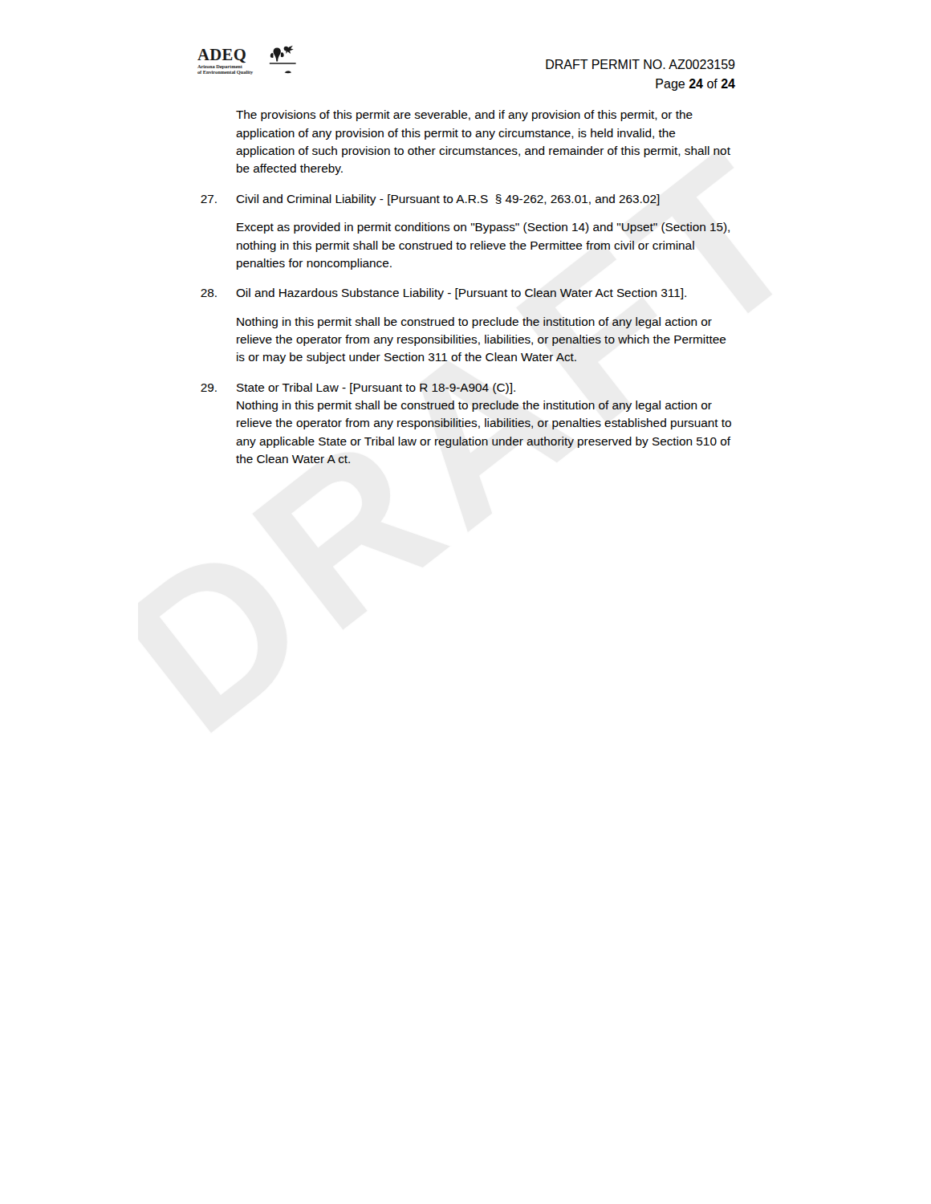DRAFT
ADEQ Arizona Department of Environmental Quality
DRAFT PERMIT NO. AZ0023159
Page 24 of 24
The provisions of this permit are severable, and if any provision of this permit, or the application of any provision of this permit to any circumstance, is held invalid, the application of such provision to other circumstances, and remainder of this permit, shall not be affected thereby.
27.
Civil and Criminal Liability - [Pursuant to A.R.S § 49-262, 263.01, and 263.02]
Except as provided in permit conditions on "Bypass" (Section 14) and "Upset" (Section 15), nothing in this permit shall be construed to relieve the Permittee from civil or criminal penalties for noncompliance.
28.
Oil and Hazardous Substance Liability - [Pursuant to Clean Water Act Section 311].
Nothing in this permit shall be construed to preclude the institution of any legal action or relieve the operator from any responsibilities, liabilities, or penalties to which the Permittee is or may be subject under Section 311 of the Clean Water Act.
29.
State or Tribal Law - [Pursuant to R 18-9-A904 (C)].
Nothing in this permit shall be construed to preclude the institution of any legal action or relieve the operator from any responsibilities, liabilities, or penalties established pursuant to any applicable State or Tribal law or regulation under authority preserved by Section 510 of the Clean Water A ct.